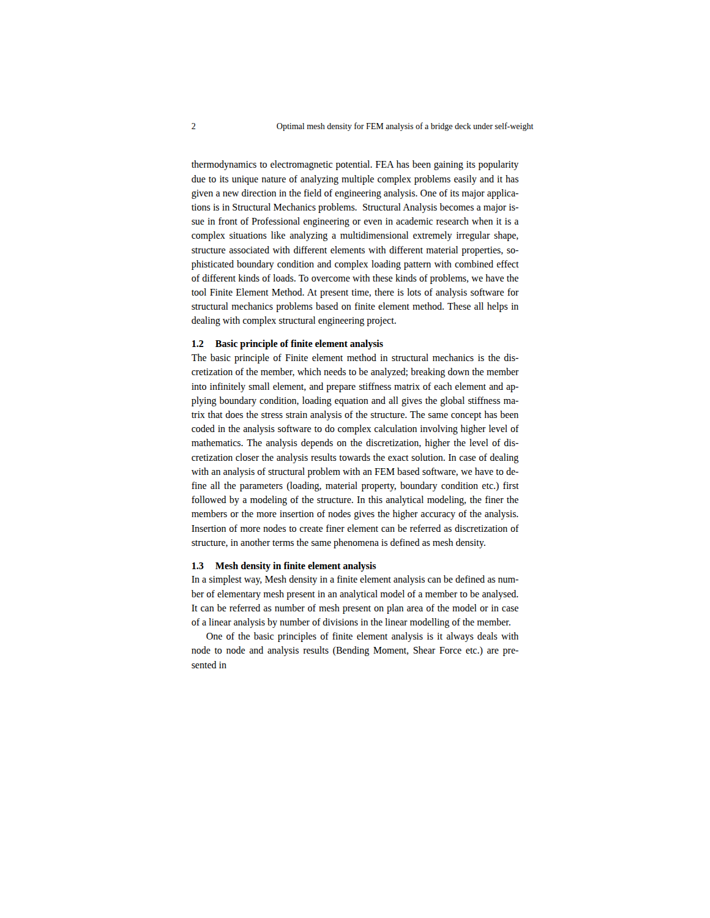2 Optimal mesh density for FEM analysis of a bridge deck under self-weight
thermodynamics to electromagnetic potential. FEA has been gaining its popularity due to its unique nature of analyzing multiple complex problems easily and it has given a new direction in the field of engineering analysis. One of its major applications is in Structural Mechanics problems. Structural Analysis becomes a major issue in front of Professional engineering or even in academic research when it is a complex situations like analyzing a multidimensional extremely irregular shape, structure associated with different elements with different material properties, sophisticated boundary condition and complex loading pattern with combined effect of different kinds of loads. To overcome with these kinds of problems, we have the tool Finite Element Method. At present time, there is lots of analysis software for structural mechanics problems based on finite element method. These all helps in dealing with complex structural engineering project.
1.2 Basic principle of finite element analysis
The basic principle of Finite element method in structural mechanics is the discretization of the member, which needs to be analyzed; breaking down the member into infinitely small element, and prepare stiffness matrix of each element and applying boundary condition, loading equation and all gives the global stiffness matrix that does the stress strain analysis of the structure. The same concept has been coded in the analysis software to do complex calculation involving higher level of mathematics. The analysis depends on the discretization, higher the level of discretization closer the analysis results towards the exact solution. In case of dealing with an analysis of structural problem with an FEM based software, we have to define all the parameters (loading, material property, boundary condition etc.) first followed by a modeling of the structure. In this analytical modeling, the finer the members or the more insertion of nodes gives the higher accuracy of the analysis. Insertion of more nodes to create finer element can be referred as discretization of structure, in another terms the same phenomena is defined as mesh density.
1.3 Mesh density in finite element analysis
In a simplest way, Mesh density in a finite element analysis can be defined as number of elementary mesh present in an analytical model of a member to be analysed. It can be referred as number of mesh present on plan area of the model or in case of a linear analysis by number of divisions in the linear modelling of the member.
One of the basic principles of finite element analysis is it always deals with node to node and analysis results (Bending Moment, Shear Force etc.) are presented in